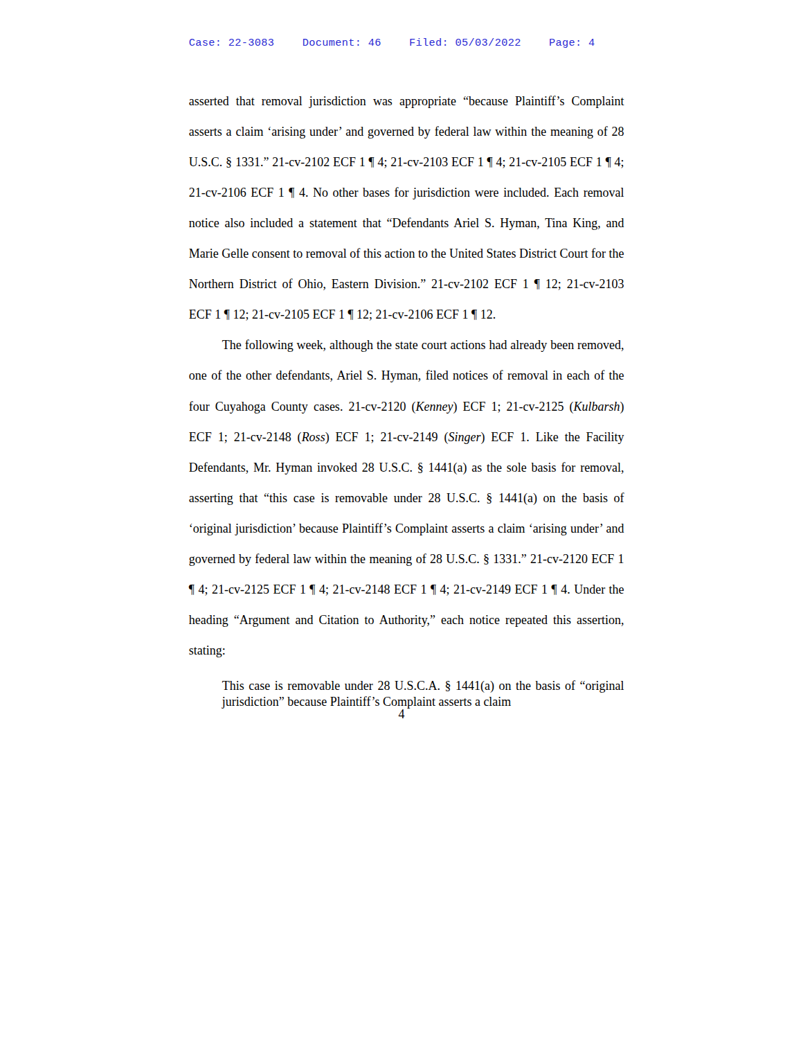Case: 22-3083 Document: 46 Filed: 05/03/2022 Page: 4
asserted that removal jurisdiction was appropriate “because Plaintiff’s Complaint asserts a claim ‘arising under’ and governed by federal law within the meaning of 28 U.S.C. § 1331.” 21-cv-2102 ECF 1 ¶ 4; 21-cv-2103 ECF 1 ¶ 4; 21-cv-2105 ECF 1 ¶ 4; 21-cv-2106 ECF 1 ¶ 4. No other bases for jurisdiction were included. Each removal notice also included a statement that “Defendants Ariel S. Hyman, Tina King, and Marie Gelle consent to removal of this action to the United States District Court for the Northern District of Ohio, Eastern Division.” 21-cv-2102 ECF 1 ¶ 12; 21-cv-2103 ECF 1 ¶ 12; 21-cv-2105 ECF 1 ¶ 12; 21-cv-2106 ECF 1 ¶ 12.
The following week, although the state court actions had already been removed, one of the other defendants, Ariel S. Hyman, filed notices of removal in each of the four Cuyahoga County cases. 21-cv-2120 (Kenney) ECF 1; 21-cv-2125 (Kulbarsh) ECF 1; 21-cv-2148 (Ross) ECF 1; 21-cv-2149 (Singer) ECF 1. Like the Facility Defendants, Mr. Hyman invoked 28 U.S.C. § 1441(a) as the sole basis for removal, asserting that “this case is removable under 28 U.S.C. § 1441(a) on the basis of ‘original jurisdiction’ because Plaintiff’s Complaint asserts a claim ‘arising under’ and governed by federal law within the meaning of 28 U.S.C. § 1331.” 21-cv-2120 ECF 1 ¶ 4; 21-cv-2125 ECF 1 ¶ 4; 21-cv-2148 ECF 1 ¶ 4; 21-cv-2149 ECF 1 ¶ 4. Under the heading “Argument and Citation to Authority,” each notice repeated this assertion, stating:
This case is removable under 28 U.S.C.A. § 1441(a) on the basis of “original jurisdiction” because Plaintiff’s Complaint asserts a claim
4